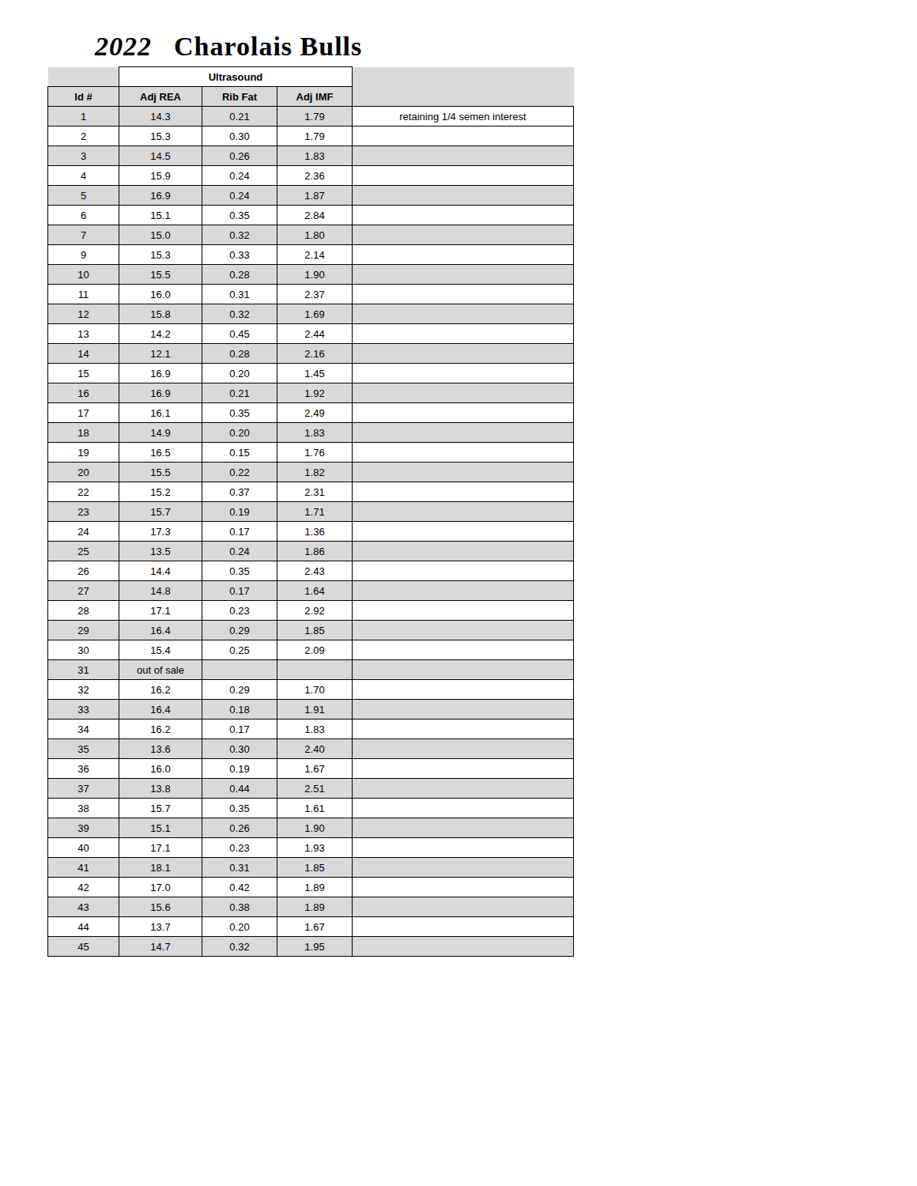2022 Charolais Bulls
| | Ultrasound | |
| --- | --- | --- |
| Id # | Adj REA | Rib Fat | Adj IMF | |
| 1 | 14.3 | 0.21 | 1.79 | retaining 1/4 semen interest |
| 2 | 15.3 | 0.30 | 1.79 | |
| 3 | 14.5 | 0.26 | 1.83 | |
| 4 | 15.9 | 0.24 | 2.36 | |
| 5 | 16.9 | 0.24 | 1.87 | |
| 6 | 15.1 | 0.35 | 2.84 | |
| 7 | 15.0 | 0.32 | 1.80 | |
| 9 | 15.3 | 0.33 | 2.14 | |
| 10 | 15.5 | 0.28 | 1.90 | |
| 11 | 16.0 | 0.31 | 2.37 | |
| 12 | 15.8 | 0.32 | 1.69 | |
| 13 | 14.2 | 0.45 | 2.44 | |
| 14 | 12.1 | 0.28 | 2.16 | |
| 15 | 16.9 | 0.20 | 1.45 | |
| 16 | 16.9 | 0.21 | 1.92 | |
| 17 | 16.1 | 0.35 | 2.49 | |
| 18 | 14.9 | 0.20 | 1.83 | |
| 19 | 16.5 | 0.15 | 1.76 | |
| 20 | 15.5 | 0.22 | 1.82 | |
| 22 | 15.2 | 0.37 | 2.31 | |
| 23 | 15.7 | 0.19 | 1.71 | |
| 24 | 17.3 | 0.17 | 1.36 | |
| 25 | 13.5 | 0.24 | 1.86 | |
| 26 | 14.4 | 0.35 | 2.43 | |
| 27 | 14.8 | 0.17 | 1.64 | |
| 28 | 17.1 | 0.23 | 2.92 | |
| 29 | 16.4 | 0.29 | 1.85 | |
| 30 | 15.4 | 0.25 | 2.09 | |
| 31 | out of sale | | | |
| 32 | 16.2 | 0.29 | 1.70 | |
| 33 | 16.4 | 0.18 | 1.91 | |
| 34 | 16.2 | 0.17 | 1.83 | |
| 35 | 13.6 | 0.30 | 2.40 | |
| 36 | 16.0 | 0.19 | 1.67 | |
| 37 | 13.8 | 0.44 | 2.51 | |
| 38 | 15.7 | 0.35 | 1.61 | |
| 39 | 15.1 | 0.26 | 1.90 | |
| 40 | 17.1 | 0.23 | 1.93 | |
| 41 | 18.1 | 0.31 | 1.85 | |
| 42 | 17.0 | 0.42 | 1.89 | |
| 43 | 15.6 | 0.38 | 1.89 | |
| 44 | 13.7 | 0.20 | 1.67 | |
| 45 | 14.7 | 0.32 | 1.95 | |